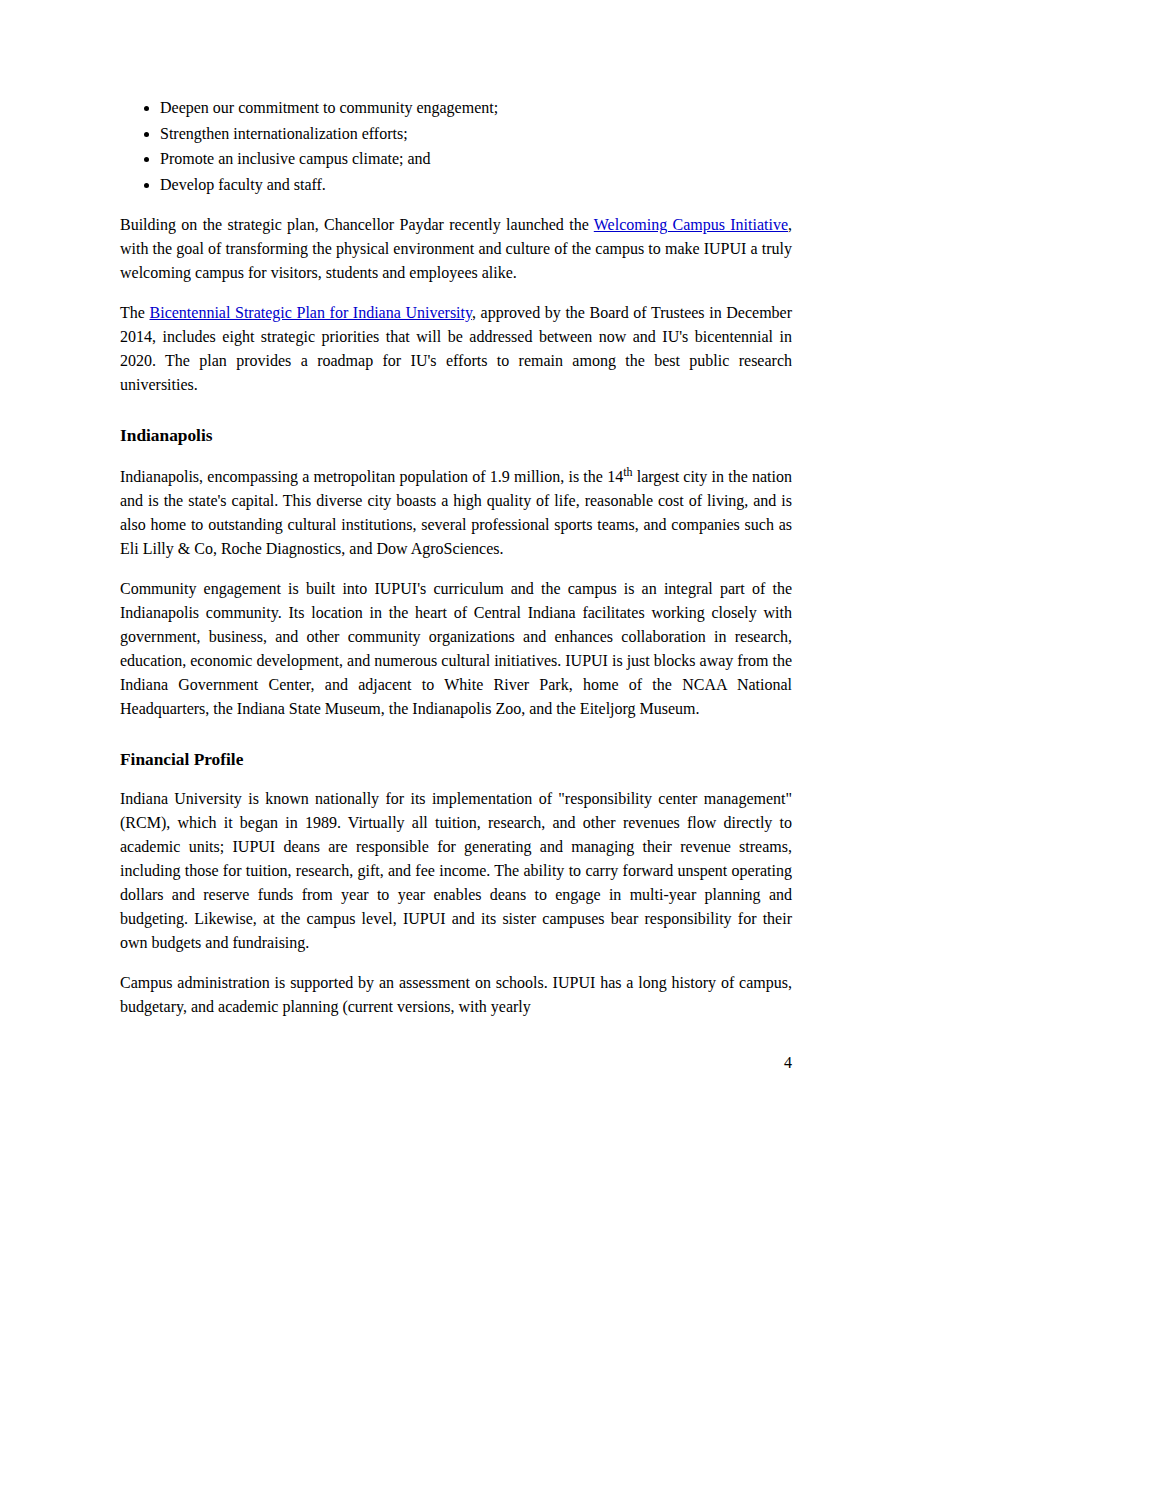Deepen our commitment to community engagement;
Strengthen internationalization efforts;
Promote an inclusive campus climate; and
Develop faculty and staff.
Building on the strategic plan, Chancellor Paydar recently launched the Welcoming Campus Initiative, with the goal of transforming the physical environment and culture of the campus to make IUPUI a truly welcoming campus for visitors, students and employees alike.
The Bicentennial Strategic Plan for Indiana University, approved by the Board of Trustees in December 2014, includes eight strategic priorities that will be addressed between now and IU's bicentennial in 2020. The plan provides a roadmap for IU's efforts to remain among the best public research universities.
Indianapolis
Indianapolis, encompassing a metropolitan population of 1.9 million, is the 14th largest city in the nation and is the state's capital. This diverse city boasts a high quality of life, reasonable cost of living, and is also home to outstanding cultural institutions, several professional sports teams, and companies such as Eli Lilly & Co, Roche Diagnostics, and Dow AgroSciences.
Community engagement is built into IUPUI's curriculum and the campus is an integral part of the Indianapolis community. Its location in the heart of Central Indiana facilitates working closely with government, business, and other community organizations and enhances collaboration in research, education, economic development, and numerous cultural initiatives. IUPUI is just blocks away from the Indiana Government Center, and adjacent to White River Park, home of the NCAA National Headquarters, the Indiana State Museum, the Indianapolis Zoo, and the Eiteljorg Museum.
Financial Profile
Indiana University is known nationally for its implementation of "responsibility center management" (RCM), which it began in 1989. Virtually all tuition, research, and other revenues flow directly to academic units; IUPUI deans are responsible for generating and managing their revenue streams, including those for tuition, research, gift, and fee income. The ability to carry forward unspent operating dollars and reserve funds from year to year enables deans to engage in multi-year planning and budgeting. Likewise, at the campus level, IUPUI and its sister campuses bear responsibility for their own budgets and fundraising.
Campus administration is supported by an assessment on schools. IUPUI has a long history of campus, budgetary, and academic planning (current versions, with yearly
4